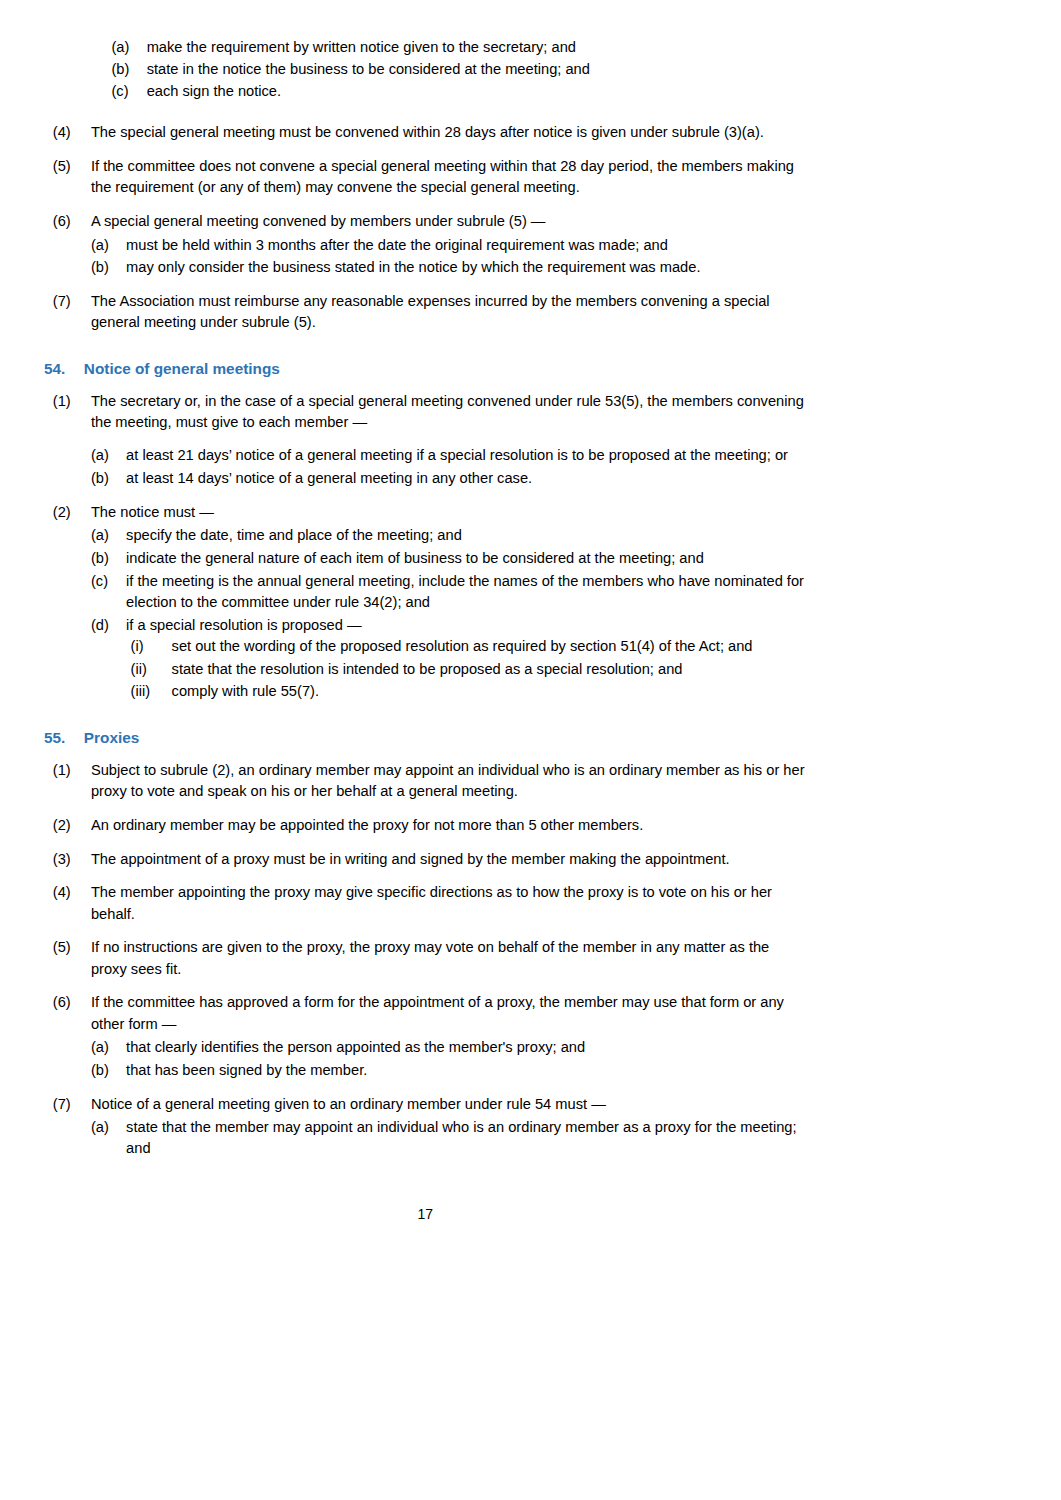(a) make the requirement by written notice given to the secretary; and
(b) state in the notice the business to be considered at the meeting; and
(c) each sign the notice.
(4) The special general meeting must be convened within 28 days after notice is given under subrule (3)(a).
(5) If the committee does not convene a special general meeting within that 28 day period, the members making the requirement (or any of them) may convene the special general meeting.
(6) A special general meeting convened by members under subrule (5) —
(a) must be held within 3 months after the date the original requirement was made; and
(b) may only consider the business stated in the notice by which the requirement was made.
(7) The Association must reimburse any reasonable expenses incurred by the members convening a special general meeting under subrule (5).
54. Notice of general meetings
(1) The secretary or, in the case of a special general meeting convened under rule 53(5), the members convening the meeting, must give to each member —
(a) at least 21 days’ notice of a general meeting if a special resolution is to be proposed at the meeting; or
(b) at least 14 days’ notice of a general meeting in any other case.
(2) The notice must —
(a) specify the date, time and place of the meeting; and
(b) indicate the general nature of each item of business to be considered at the meeting; and
(c) if the meeting is the annual general meeting, include the names of the members who have nominated for election to the committee under rule 34(2); and
(d) if a special resolution is proposed —
(i) set out the wording of the proposed resolution as required by section 51(4) of the Act; and
(ii) state that the resolution is intended to be proposed as a special resolution; and
(iii) comply with rule 55(7).
55. Proxies
(1) Subject to subrule (2), an ordinary member may appoint an individual who is an ordinary member as his or her proxy to vote and speak on his or her behalf at a general meeting.
(2) An ordinary member may be appointed the proxy for not more than 5 other members.
(3) The appointment of a proxy must be in writing and signed by the member making the appointment.
(4) The member appointing the proxy may give specific directions as to how the proxy is to vote on his or her behalf.
(5) If no instructions are given to the proxy, the proxy may vote on behalf of the member in any matter as the proxy sees fit.
(6) If the committee has approved a form for the appointment of a proxy, the member may use that form or any other form —
(a) that clearly identifies the person appointed as the member's proxy; and
(b) that has been signed by the member.
(7) Notice of a general meeting given to an ordinary member under rule 54 must —
(a) state that the member may appoint an individual who is an ordinary member as a proxy for the meeting; and
17